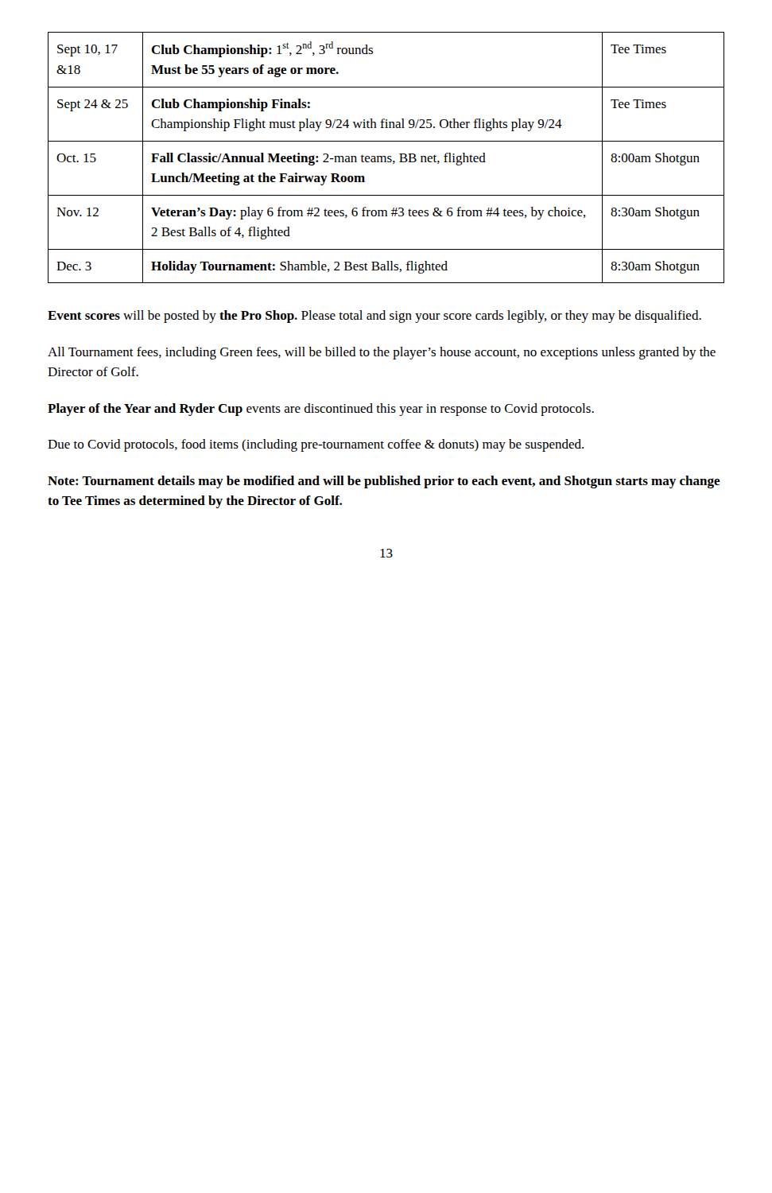| Sept 10, 17 &18 | Club Championship: 1 st , 2 nd , 3 rd rounds Must be 55 years of age or more. | Tee Times |
| Sept 24 & 25 | Club Championship Finals: Championship Flight must play 9/24 with final 9/25. Other flights play 9/24 | Tee Times |
| Oct. 15 | Fall Classic/Annual Meeting: 2-man teams, BB net, flighted Lunch/Meeting at the Fairway Room | 8:00am Shotgun |
| Nov. 12 | Veteran’s Day: play 6 from #2 tees, 6 from #3 tees & 6 from #4 tees, by choice, 2 Best Balls of 4, flighted | 8:30am Shotgun |
| Dec. 3 | Holiday Tournament: Shamble, 2 Best Balls, flighted | 8:30am Shotgun |
Event scores will be posted by the Pro Shop. Please total and sign your score cards legibly, or they may be disqualified.
All Tournament fees, including Green fees, will be billed to the player’s house account, no exceptions unless granted by the Director of Golf.
Player of the Year and Ryder Cup events are discontinued this year in response to Covid protocols.
Due to Covid protocols, food items (including pre-tournament coffee & donuts) may be suspended.
Note: Tournament details may be modified and will be published prior to each event, and Shotgun starts may change to Tee Times as determined by the Director of Golf.
13